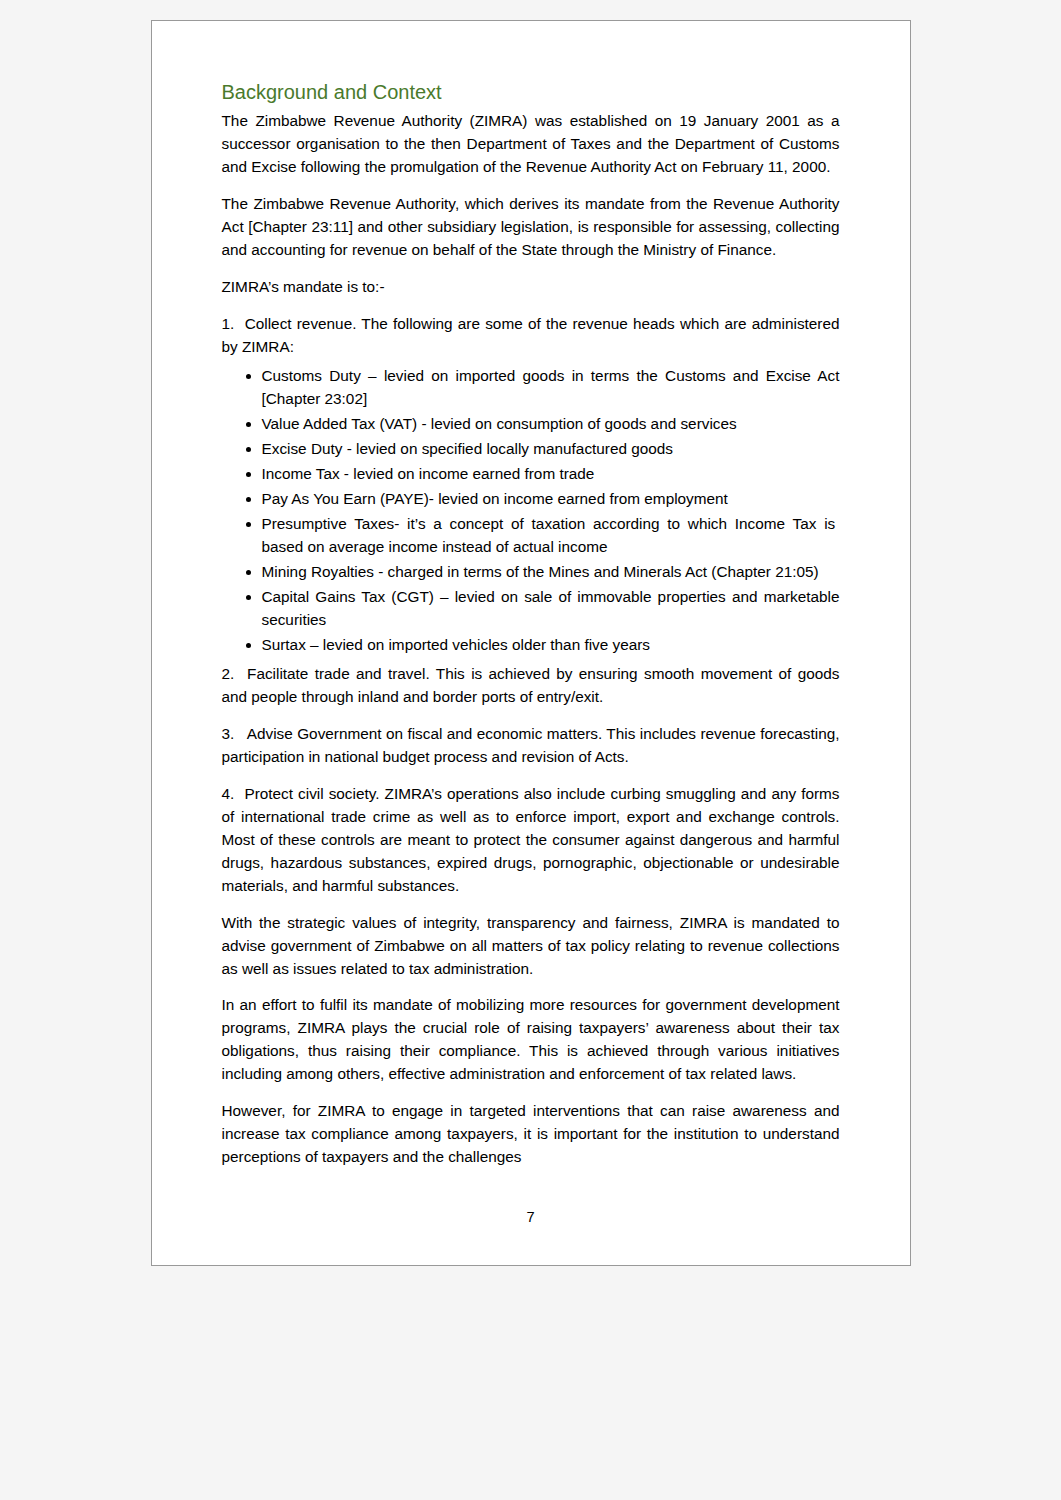Background and Context
The Zimbabwe Revenue Authority (ZIMRA) was established on 19 January 2001 as a successor organisation to the then Department of Taxes and the Department of Customs and Excise following the promulgation of the Revenue Authority Act on February 11, 2000.
The Zimbabwe Revenue Authority, which derives its mandate from the Revenue Authority Act [Chapter 23:11] and other subsidiary legislation, is responsible for assessing, collecting and accounting for revenue on behalf of the State through the Ministry of Finance.
ZIMRA’s mandate is to:-
1. Collect revenue. The following are some of the revenue heads which are administered by ZIMRA:
Customs Duty – levied on imported goods in terms the Customs and Excise Act [Chapter 23:02]
Value Added Tax (VAT) - levied on consumption of goods and services
Excise Duty - levied on specified locally manufactured goods
Income Tax - levied on income earned from trade
Pay As You Earn (PAYE)- levied on income earned from employment
Presumptive Taxes- it’s a concept of taxation according to which Income Tax is based on average income instead of actual income
Mining Royalties - charged in terms of the Mines and Minerals Act (Chapter 21:05)
Capital Gains Tax (CGT) – levied on sale of immovable properties and marketable securities
Surtax – levied on imported vehicles older than five years
2. Facilitate trade and travel. This is achieved by ensuring smooth movement of goods and people through inland and border ports of entry/exit.
3. Advise Government on fiscal and economic matters. This includes revenue forecasting, participation in national budget process and revision of Acts.
4. Protect civil society. ZIMRA’s operations also include curbing smuggling and any forms of international trade crime as well as to enforce import, export and exchange controls. Most of these controls are meant to protect the consumer against dangerous and harmful drugs, hazardous substances, expired drugs, pornographic, objectionable or undesirable materials, and harmful substances.
With the strategic values of integrity, transparency and fairness, ZIMRA is mandated to advise government of Zimbabwe on all matters of tax policy relating to revenue collections as well as issues related to tax administration.
In an effort to fulfil its mandate of mobilizing more resources for government development programs, ZIMRA plays the crucial role of raising taxpayers’ awareness about their tax obligations, thus raising their compliance. This is achieved through various initiatives including among others, effective administration and enforcement of tax related laws.
However, for ZIMRA to engage in targeted interventions that can raise awareness and increase tax compliance among taxpayers, it is important for the institution to understand perceptions of taxpayers and the challenges
7